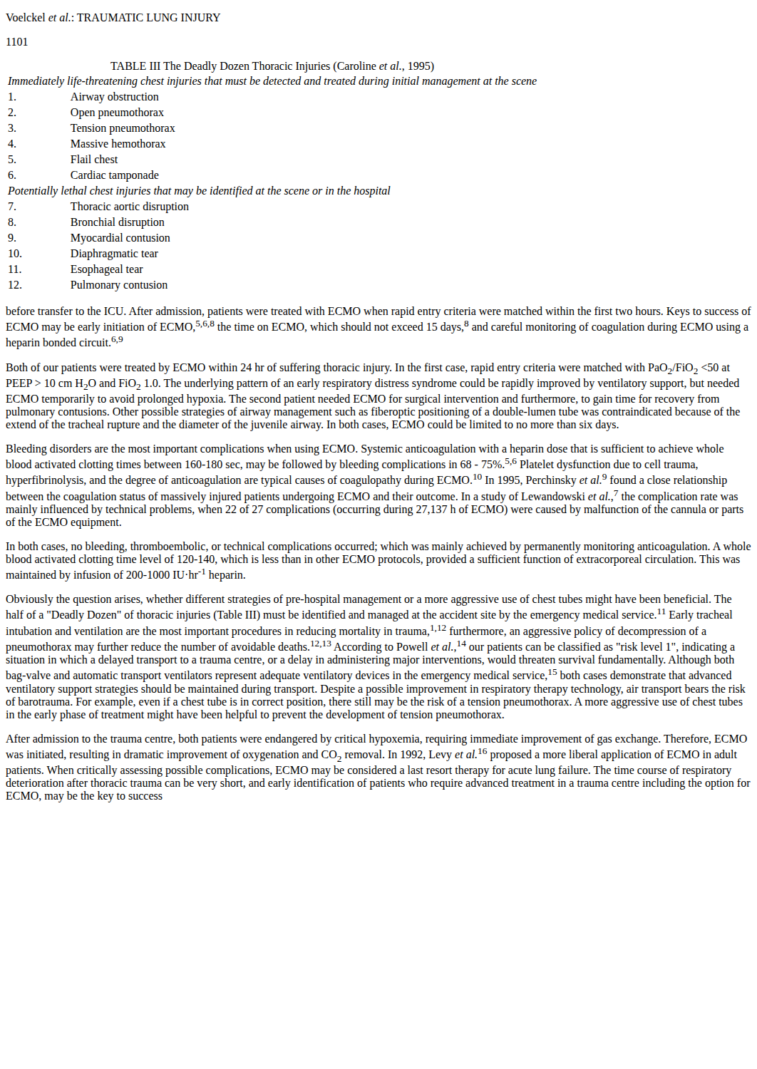Voelckel et al.: TRAUMATIC LUNG INJURY
1101
TABLE III The Deadly Dozen Thoracic Injuries (Caroline et al. , 1995)
| Immediately life-threatening chest injuries that must be detected and treated during initial management at the scene |
| 1. | Airway obstruction |
| 2. | Open pneumothorax |
| 3. | Tension pneumothorax |
| 4. | Massive hemothorax |
| 5. | Flail chest |
| 6. | Cardiac tamponade |
| Potentially lethal chest injuries that may be identified at the scene or in the hospital |
| 7. | Thoracic aortic disruption |
| 8. | Bronchial disruption |
| 9. | Myocardial contusion |
| 10. | Diaphragmatic tear |
| 11. | Esophageal tear |
| 12. | Pulmonary contusion |
before transfer to the ICU. After admission, patients were treated with ECMO when rapid entry criteria were matched within the first two hours. Keys to success of ECMO may be early initiation of ECMO,5,6,8 the time on ECMO, which should not exceed 15 days,8 and careful monitoring of coagulation during ECMO using a heparin bonded circuit.6,9
Both of our patients were treated by ECMO within 24 hr of suffering thoracic injury. In the first case, rapid entry criteria were matched with PaO2/FiO2 <50 at PEEP > 10 cm H2O and FiO2 1.0. The underlying pattern of an early respiratory distress syndrome could be rapidly improved by ventilatory support, but needed ECMO temporarily to avoid prolonged hypoxia. The second patient needed ECMO for surgical intervention and furthermore, to gain time for recovery from pulmonary contusions. Other possible strategies of airway management such as fiberoptic positioning of a double-lumen tube was contraindicated because of the extend of the tracheal rupture and the diameter of the juvenile airway. In both cases, ECMO could be limited to no more than six days.
Bleeding disorders are the most important complications when using ECMO. Systemic anticoagulation with a heparin dose that is sufficient to achieve whole blood activated clotting times between 160-180 sec, may be followed by bleeding complications in 68 - 75%.5,6 Platelet dysfunction due to cell trauma, hyperfibrinolysis, and the degree of anticoagulation are typical causes of coagulopathy during ECMO.10 In 1995, Perchinsky et al.9 found a close relationship between the coagulation status of massively injured patients undergoing ECMO and their outcome. In a study of Lewandowski et al.,7 the complication rate was mainly influenced by technical problems, when 22 of 27 complications (occurring during 27,137 h of ECMO) were caused by malfunction of the cannula or parts of the ECMO equipment.
In both cases, no bleeding, thromboembolic, or technical complications occurred; which was mainly achieved by permanently monitoring anticoagulation. A whole blood activated clotting time level of 120-140, which is less than in other ECMO protocols, provided a sufficient function of extracorporeal circulation. This was maintained by infusion of 200-1000 IU·hr-1 heparin.
Obviously the question arises, whether different strategies of pre-hospital management or a more aggressive use of chest tubes might have been beneficial. The half of a "Deadly Dozen" of thoracic injuries (Table III) must be identified and managed at the accident site by the emergency medical service.11 Early tracheal intubation and ventilation are the most important procedures in reducing mortality in trauma,1,12 furthermore, an aggressive policy of decompression of a pneumothorax may further reduce the number of avoidable deaths.12,13 According to Powell et al.,14 our patients can be classified as "risk level 1", indicating a situation in which a delayed transport to a trauma centre, or a delay in administering major interventions, would threaten survival fundamentally. Although both bag-valve and automatic transport ventilators represent adequate ventilatory devices in the emergency medical service,15 both cases demonstrate that advanced ventilatory support strategies should be maintained during transport. Despite a possible improvement in respiratory therapy technology, air transport bears the risk of barotrauma. For example, even if a chest tube is in correct position, there still may be the risk of a tension pneumothorax. A more aggressive use of chest tubes in the early phase of treatment might have been helpful to prevent the development of tension pneumothorax.
After admission to the trauma centre, both patients were endangered by critical hypoxemia, requiring immediate improvement of gas exchange. Therefore, ECMO was initiated, resulting in dramatic improvement of oxygenation and CO2 removal. In 1992, Levy et al.16 proposed a more liberal application of ECMO in adult patients. When critically assessing possible complications, ECMO may be considered a last resort therapy for acute lung failure. The time course of respiratory deterioration after thoracic trauma can be very short, and early identification of patients who require advanced treatment in a trauma centre including the option for ECMO, may be the key to success